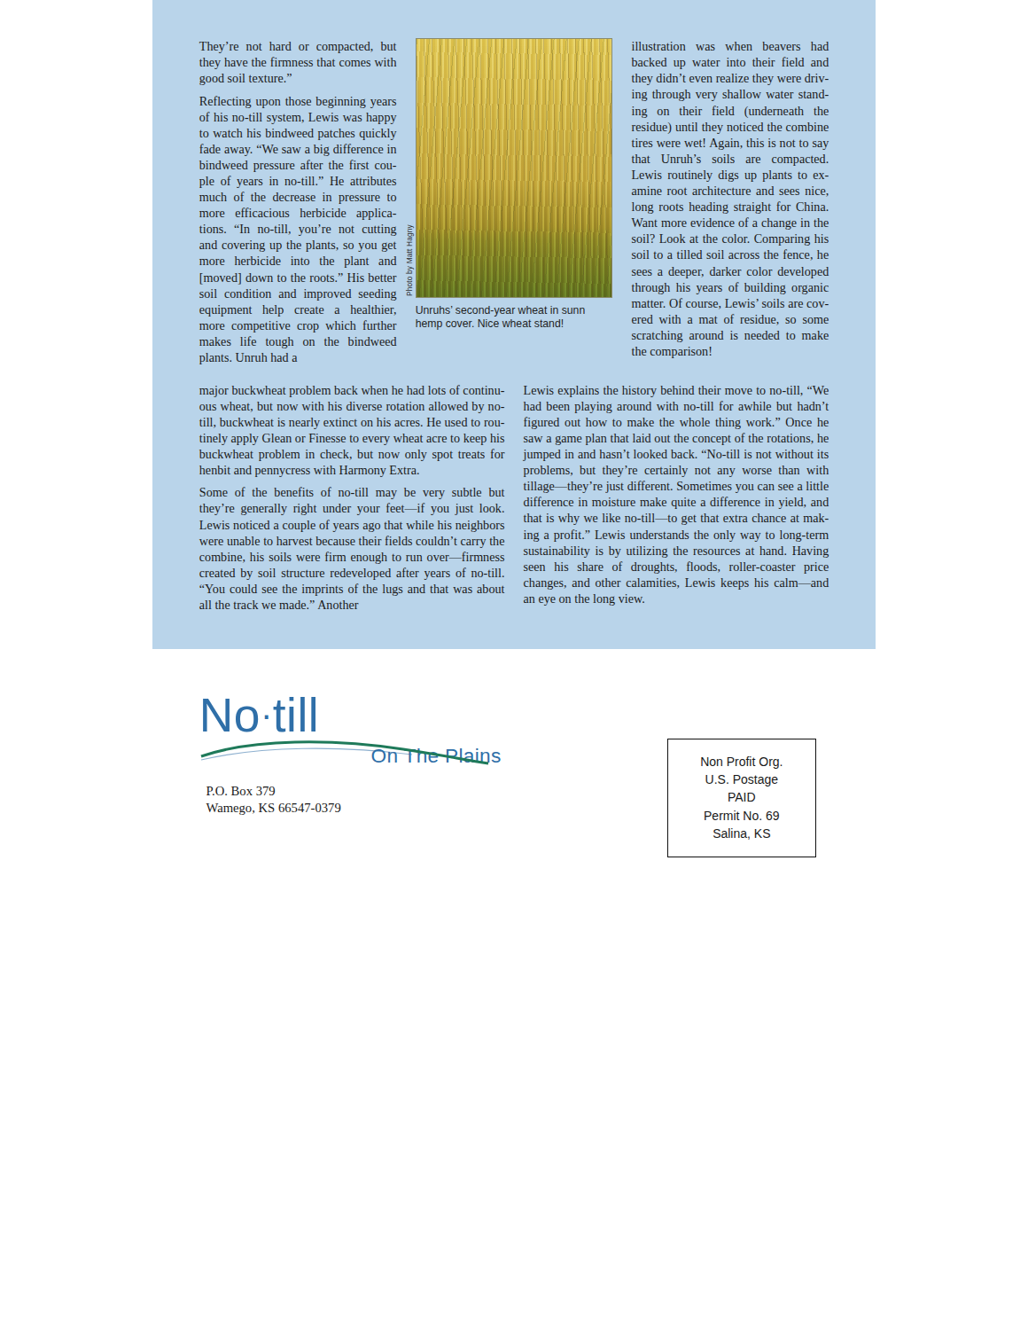They’re not hard or compacted, but they have the firmness that comes with good soil texture.”
Reflecting upon those beginning years of his no-till system, Lewis was happy to watch his bindweed patches quickly fade away. “We saw a big difference in bindweed pressure after the first couple of years in no-till.” He attributes much of the decrease in pressure to more efficacious herbicide applications. “In no-till, you’re not cutting and covering up the plants, so you get more herbicide into the plant and [moved] down to the roots.” His better soil condition and improved seeding equipment help create a healthier, more competitive crop which further makes life tough on the bindweed plants. Unruh had a
Photo by Matt Hagny
Unruhs’ second-year wheat in sunn hemp cover. Nice wheat stand!
illustration was when beavers had backed up water into their field and they didn’t even realize they were driving through very shallow water standing on their field (underneath the residue) until they noticed the combine tires were wet! Again, this is not to say that Unruh’s soils are compacted. Lewis routinely digs up plants to examine root architecture and sees nice, long roots heading straight for China. Want more evidence of a change in the soil? Look at the color. Comparing his soil to a tilled soil across the fence, he sees a deeper, darker color developed through his years of building organic matter. Of course, Lewis’ soils are covered with a mat of residue, so some scratching around is needed to make the comparison!
major buckwheat problem back when he had lots of continuous wheat, but now with his diverse rotation allowed by no-till, buckwheat is nearly extinct on his acres. He used to routinely apply Glean or Finesse to every wheat acre to keep his buckwheat problem in check, but now only spot treats for henbit and pennycress with Harmony Extra.
Some of the benefits of no-till may be very subtle but they’re generally right under your feet—if you just look. Lewis noticed a couple of years ago that while his neighbors were unable to harvest because their fields couldn’t carry the combine, his soils were firm enough to run over—firmness created by soil structure redeveloped after years of no-till. “You could see the imprints of the lugs and that was about all the track we made.” Another
Lewis explains the history behind their move to no-till, “We had been playing around with no-till for awhile but hadn’t figured out how to make the whole thing work.” Once he saw a game plan that laid out the concept of the rotations, he jumped in and hasn’t looked back. “No-till is not without its problems, but they’re certainly not any worse than with tillage—they’re just different. Sometimes you can see a little difference in moisture make quite a difference in yield, and that is why we like no-till—to get that extra chance at making a profit.” Lewis understands the only way to long-term sustainability is by utilizing the resources at hand. Having seen his share of droughts, floods, roller-coaster price changes, and other calamities, Lewis keeps his calm—and an eye on the long view.
No·till
On The Plains
P.O. Box 379
Wamego, KS 66547-0379
Non Profit Org.
U.S. Postage
PAID
Permit No. 69
Salina, KS